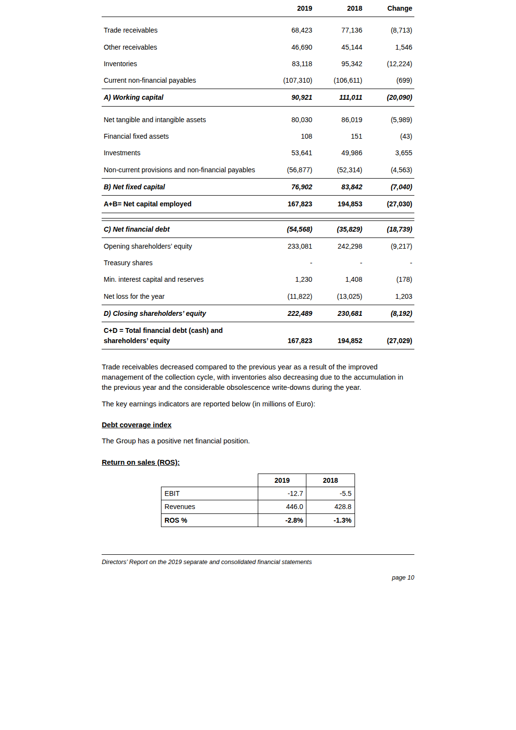| | 2019 | 2018 | Change |
| --- | --- | --- | --- |
| Trade receivables | 68,423 | 77,136 | (8,713) |
| Other receivables | 46,690 | 45,144 | 1,546 |
| Inventories | 83,118 | 95,342 | (12,224) |
| Current non-financial payables | (107,310) | (106,611) | (699) |
| A) Working capital | 90,921 | 111,011 | (20,090) |
| Net tangible and intangible assets | 80,030 | 86,019 | (5,989) |
| Financial fixed assets | 108 | 151 | (43) |
| Investments | 53,641 | 49,986 | 3,655 |
| Non-current provisions and non-financial payables | (56,877) | (52,314) | (4,563) |
| B) Net fixed capital | 76,902 | 83,842 | (7,040) |
| A+B= Net capital employed | 167,823 | 194,853 | (27,030) |
| C) Net financial debt | (54,568) | (35,829) | (18,739) |
| Opening shareholders’ equity | 233,081 | 242,298 | (9,217) |
| Treasury shares | - | - | - |
| Min. interest capital and reserves | 1,230 | 1,408 | (178) |
| Net loss for the year | (11,822) | (13,025) | 1,203 |
| D) Closing shareholders’ equity | 222,489 | 230,681 | (8,192) |
| C+D = Total financial debt (cash) and shareholders’ equity | 167,823 | 194,852 | (27,029) |
Trade receivables decreased compared to the previous year as a result of the improved management of the collection cycle, with inventories also decreasing due to the accumulation in the previous year and the considerable obsolescence write-downs during the year.
The key earnings indicators are reported below (in millions of Euro):
Debt coverage index
The Group has a positive net financial position.
Return on sales (ROS):
| | 2019 | 2018 |
| --- | --- | --- |
| EBIT | -12.7 | -5.5 |
| Revenues | 446.0 | 428.8 |
| ROS % | -2.8% | -1.3% |
Directors’ Report on the 2019 separate and consolidated financial statements
page 10